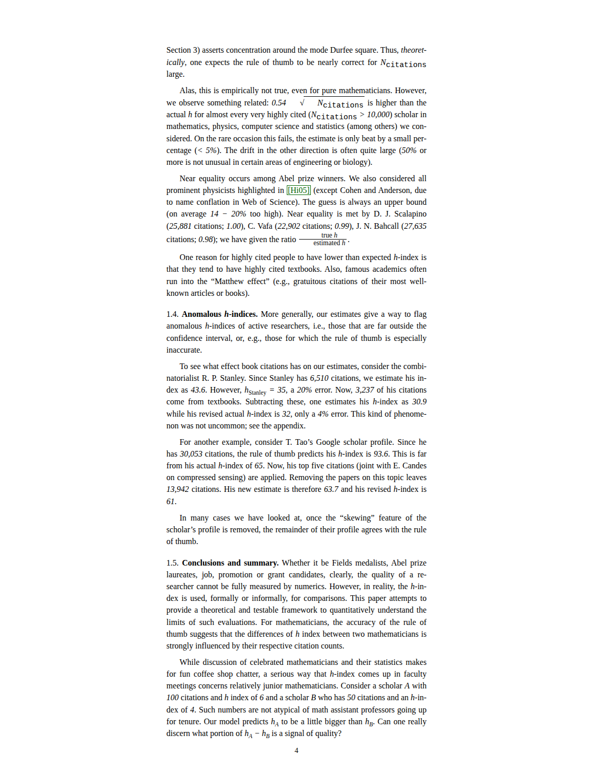Section 3) asserts concentration around the mode Durfee square. Thus, theoretically, one expects the rule of thumb to be nearly correct for Ncitations large.
Alas, this is empirically not true, even for pure mathematicians. However, we observe something related: 0.54√Ncitations is higher than the actual h for almost every very highly cited (Ncitations > 10,000) scholar in mathematics, physics, computer science and statistics (among others) we considered. On the rare occasion this fails, the estimate is only beat by a small percentage (< 5%). The drift in the other direction is often quite large (50% or more is not unusual in certain areas of engineering or biology).
Near equality occurs among Abel prize winners. We also considered all prominent physicists highlighted in [Hi05] (except Cohen and Anderson, due to name conflation in Web of Science). The guess is always an upper bound (on average 14 − 20% too high). Near equality is met by D. J. Scalapino (25,881 citations; 1.00), C. Vafa (22,902 citations; 0.99), J. N. Bahcall (27,635 citations; 0.98); we have given the ratio true h estimated h.
One reason for highly cited people to have lower than expected h-index is that they tend to have highly cited textbooks. Also, famous academics often run into the “Matthew effect” (e.g., gratuitous citations of their most well-known articles or books).
1.4. Anomalous h-indices. More generally, our estimates give a way to flag anomalous h-indices of active researchers, i.e., those that are far outside the confidence interval, or, e.g., those for which the rule of thumb is especially inaccurate.
To see what effect book citations has on our estimates, consider the combinatorialist R. P. Stanley. Since Stanley has 6,510 citations, we estimate his index as 43.6. However, hStanley = 35, a 20% error. Now, 3,237 of his citations come from textbooks. Subtracting these, one estimates his h-index as 30.9 while his revised actual h-index is 32, only a 4% error. This kind of phenomenon was not uncommon; see the appendix.
For another example, consider T. Tao’s Google scholar profile. Since he has 30,053 citations, the rule of thumb predicts his h-index is 93.6. This is far from his actual h-index of 65. Now, his top five citations (joint with E. Candes on compressed sensing) are applied. Removing the papers on this topic leaves 13,942 citations. His new estimate is therefore 63.7 and his revised h-index is 61.
In many cases we have looked at, once the “skewing” feature of the scholar’s profile is removed, the remainder of their profile agrees with the rule of thumb.
1.5. Conclusions and summary. Whether it be Fields medalists, Abel prize laureates, job, promotion or grant candidates, clearly, the quality of a researcher cannot be fully measured by numerics. However, in reality, the h-index is used, formally or informally, for comparisons. This paper attempts to provide a theoretical and testable framework to quantitatively understand the limits of such evaluations. For mathematicians, the accuracy of the rule of thumb suggests that the differences of h index between two mathematicians is strongly influenced by their respective citation counts.
While discussion of celebrated mathematicians and their statistics makes for fun coffee shop chatter, a serious way that h-index comes up in faculty meetings concerns relatively junior mathematicians. Consider a scholar A with 100 citations and h index of 6 and a scholar B who has 50 citations and an h-index of 4. Such numbers are not atypical of math assistant professors going up for tenure. Our model predicts hA to be a little bigger than hB. Can one really discern what portion of hA − hB is a signal of quality?
4